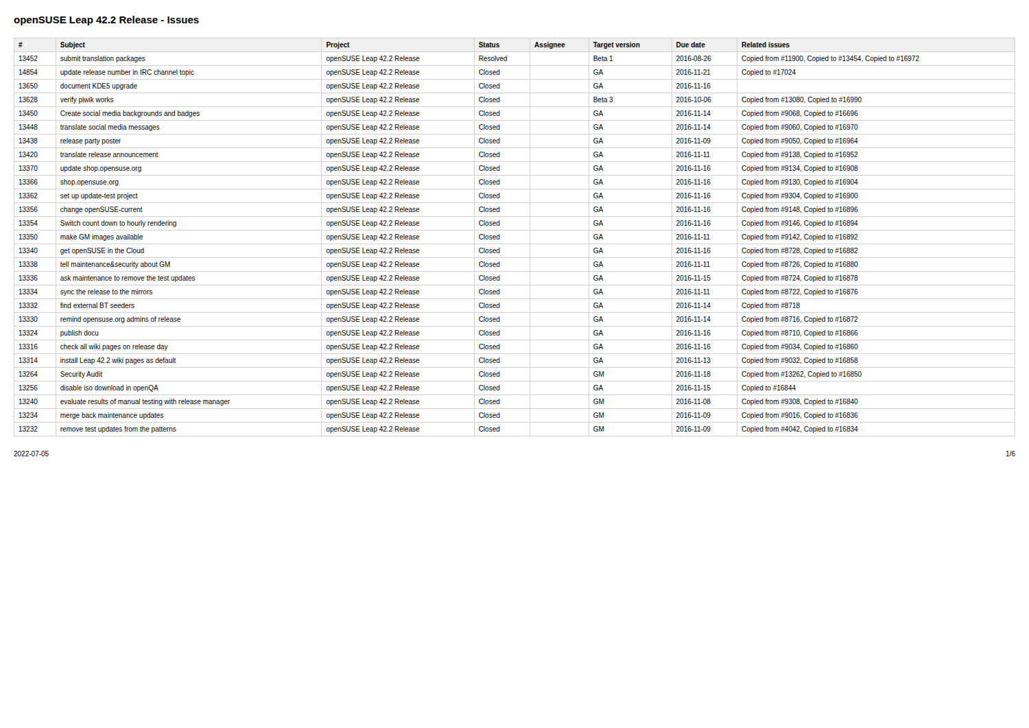openSUSE Leap 42.2 Release - Issues
| # | Subject | Project | Status | Assignee | Target version | Due date | Related issues |
| --- | --- | --- | --- | --- | --- | --- | --- |
| 13452 | submit translation packages | openSUSE Leap 42.2 Release | Resolved | | Beta 1 | 2016-08-26 | Copied from #11900, Copied to #13454, Copied to #16972 |
| 14854 | update release number in IRC channel topic | openSUSE Leap 42.2 Release | Closed | | GA | 2016-11-21 | Copied to #17024 |
| 13650 | document KDE5 upgrade | openSUSE Leap 42.2 Release | Closed | | GA | 2016-11-16 | |
| 13628 | verify piwik works | openSUSE Leap 42.2 Release | Closed | | Beta 3 | 2016-10-06 | Copied from #13080, Copied to #16990 |
| 13450 | Create social media backgrounds and badges | openSUSE Leap 42.2 Release | Closed | | GA | 2016-11-14 | Copied from #9068, Copied to #16696 |
| 13448 | translate social media messages | openSUSE Leap 42.2 Release | Closed | | GA | 2016-11-14 | Copied from #9060, Copied to #16970 |
| 13438 | release party poster | openSUSE Leap 42.2 Release | Closed | | GA | 2016-11-09 | Copied from #9050, Copied to #16964 |
| 13420 | translate release announcement | openSUSE Leap 42.2 Release | Closed | | GA | 2016-11-11 | Copied from #9138, Copied to #16952 |
| 13370 | update shop.opensuse.org | openSUSE Leap 42.2 Release | Closed | | GA | 2016-11-16 | Copied from #9134, Copied to #16908 |
| 13366 | shop.opensuse.org | openSUSE Leap 42.2 Release | Closed | | GA | 2016-11-16 | Copied from #9130, Copied to #16904 |
| 13362 | set up update-test project | openSUSE Leap 42.2 Release | Closed | | GA | 2016-11-16 | Copied from #9304, Copied to #16900 |
| 13356 | change openSUSE-current | openSUSE Leap 42.2 Release | Closed | | GA | 2016-11-16 | Copied from #9148, Copied to #16896 |
| 13354 | Switch count down to hourly rendering | openSUSE Leap 42.2 Release | Closed | | GA | 2016-11-16 | Copied from #9146, Copied to #16894 |
| 13350 | make GM images available | openSUSE Leap 42.2 Release | Closed | | GA | 2016-11-11 | Copied from #9142, Copied to #16892 |
| 13340 | get openSUSE in the Cloud | openSUSE Leap 42.2 Release | Closed | | GA | 2016-11-16 | Copied from #8728, Copied to #16882 |
| 13338 | tell maintenance&security about GM | openSUSE Leap 42.2 Release | Closed | | GA | 2016-11-11 | Copied from #8726, Copied to #16880 |
| 13336 | ask maintenance to remove the test updates | openSUSE Leap 42.2 Release | Closed | | GA | 2016-11-15 | Copied from #8724, Copied to #16878 |
| 13334 | sync the release to the mirrors | openSUSE Leap 42.2 Release | Closed | | GA | 2016-11-11 | Copied from #8722, Copied to #16876 |
| 13332 | find external BT seeders | openSUSE Leap 42.2 Release | Closed | | GA | 2016-11-14 | Copied from #8718 |
| 13330 | remind opensuse.org admins of release | openSUSE Leap 42.2 Release | Closed | | GA | 2016-11-14 | Copied from #8716, Copied to #16872 |
| 13324 | publish docu | openSUSE Leap 42.2 Release | Closed | | GA | 2016-11-16 | Copied from #8710, Copied to #16866 |
| 13316 | check all wiki pages on release day | openSUSE Leap 42.2 Release | Closed | | GA | 2016-11-16 | Copied from #9034, Copied to #16860 |
| 13314 | install Leap 42.2 wiki pages as default | openSUSE Leap 42.2 Release | Closed | | GA | 2016-11-13 | Copied from #9032, Copied to #16858 |
| 13264 | Security Audit | openSUSE Leap 42.2 Release | Closed | | GM | 2016-11-18 | Copied from #13262, Copied to #16850 |
| 13256 | disable iso download in openQA | openSUSE Leap 42.2 Release | Closed | | GA | 2016-11-15 | Copied to #16844 |
| 13240 | evaluate results of manual testing with release manager | openSUSE Leap 42.2 Release | Closed | | GM | 2016-11-08 | Copied from #9308, Copied to #16840 |
| 13234 | merge back maintenance updates | openSUSE Leap 42.2 Release | Closed | | GM | 2016-11-09 | Copied from #9016, Copied to #16836 |
| 13232 | remove test updates from the patterns | openSUSE Leap 42.2 Release | Closed | | GM | 2016-11-09 | Copied from #4042, Copied to #16834 |
2022-07-05 1/6